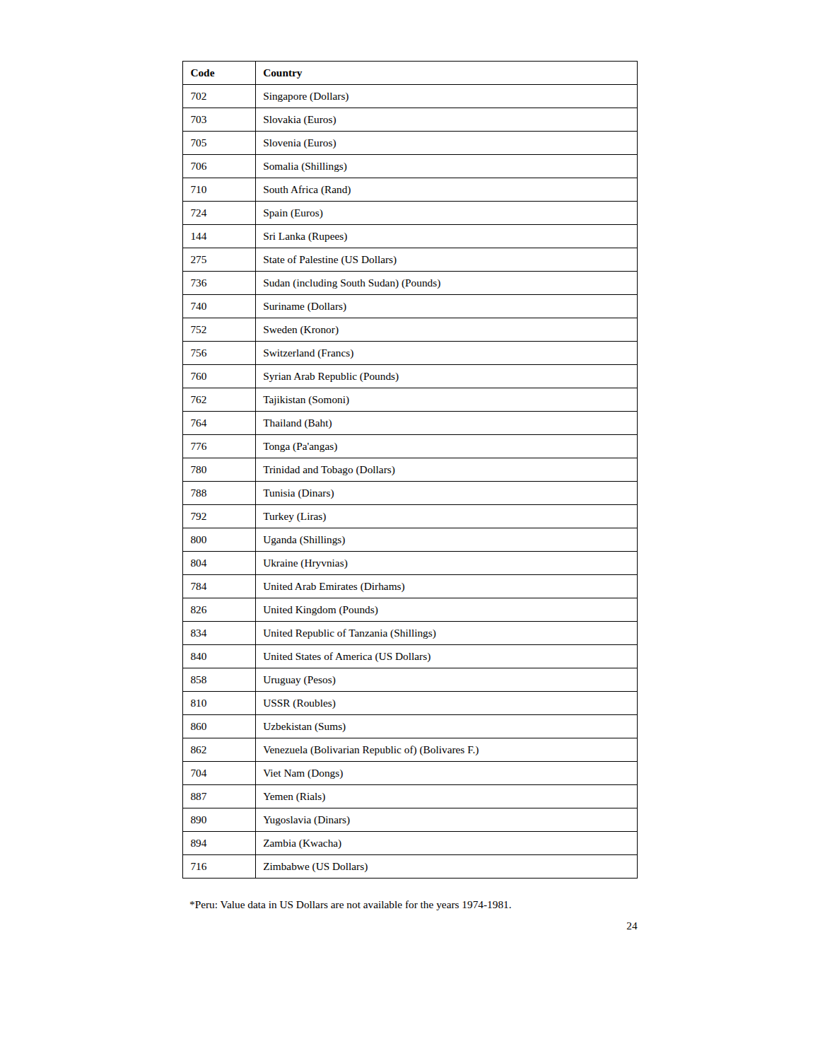| Code | Country |
| --- | --- |
| 702 | Singapore (Dollars) |
| 703 | Slovakia (Euros) |
| 705 | Slovenia (Euros) |
| 706 | Somalia (Shillings) |
| 710 | South Africa (Rand) |
| 724 | Spain (Euros) |
| 144 | Sri Lanka (Rupees) |
| 275 | State of Palestine (US Dollars) |
| 736 | Sudan (including South Sudan) (Pounds) |
| 740 | Suriname (Dollars) |
| 752 | Sweden (Kronor) |
| 756 | Switzerland (Francs) |
| 760 | Syrian Arab Republic (Pounds) |
| 762 | Tajikistan (Somoni) |
| 764 | Thailand (Baht) |
| 776 | Tonga (Pa'angas) |
| 780 | Trinidad and Tobago (Dollars) |
| 788 | Tunisia (Dinars) |
| 792 | Turkey (Liras) |
| 800 | Uganda (Shillings) |
| 804 | Ukraine (Hryvnias) |
| 784 | United Arab Emirates (Dirhams) |
| 826 | United Kingdom (Pounds) |
| 834 | United Republic of Tanzania (Shillings) |
| 840 | United States of America (US Dollars) |
| 858 | Uruguay (Pesos) |
| 810 | USSR (Roubles) |
| 860 | Uzbekistan (Sums) |
| 862 | Venezuela (Bolivarian Republic of) (Bolivares F.) |
| 704 | Viet Nam (Dongs) |
| 887 | Yemen (Rials) |
| 890 | Yugoslavia (Dinars) |
| 894 | Zambia (Kwacha) |
| 716 | Zimbabwe (US Dollars) |
*Peru: Value data in US Dollars are not available for the years 1974-1981.
24